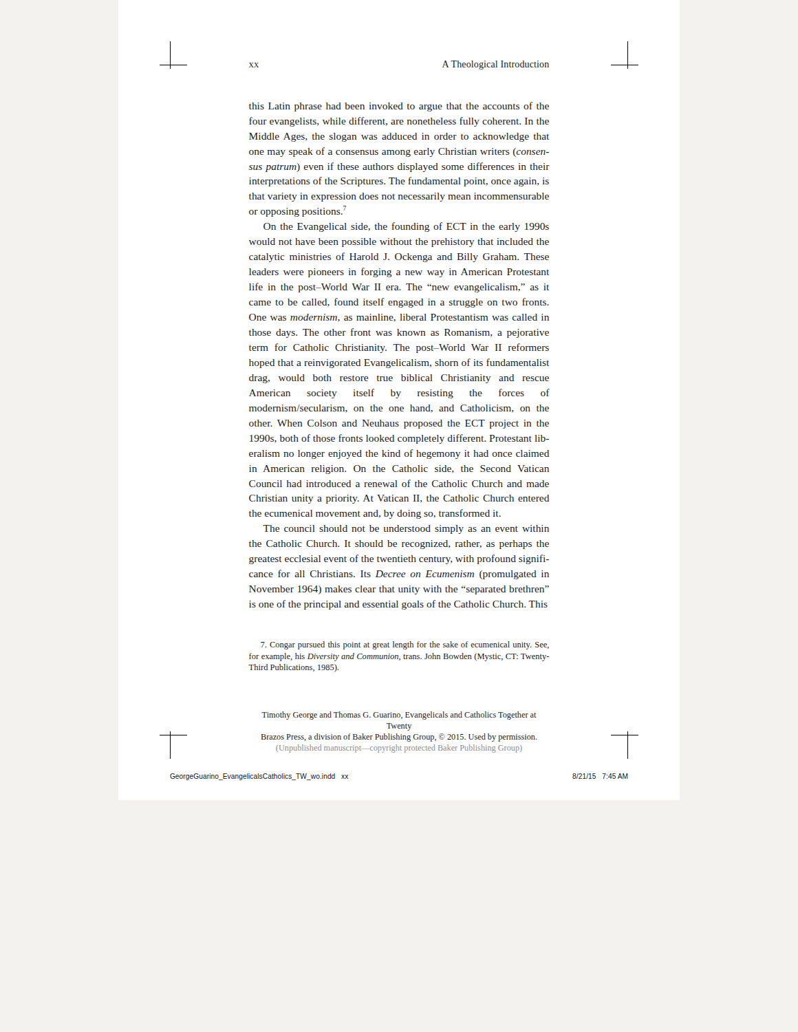xx A Theological Introduction
this Latin phrase had been invoked to argue that the accounts of the four evangelists, while different, are nonetheless fully coherent. In the Middle Ages, the slogan was adduced in order to acknowledge that one may speak of a consensus among early Christian writers (consensus patrum) even if these authors displayed some differences in their interpretations of the Scriptures. The fundamental point, once again, is that variety in expression does not necessarily mean incommensurable or opposing positions.7
On the Evangelical side, the founding of ECT in the early 1990s would not have been possible without the prehistory that included the catalytic ministries of Harold J. Ockenga and Billy Graham. These leaders were pioneers in forging a new way in American Protestant life in the post–World War II era. The “new evangelicalism,” as it came to be called, found itself engaged in a struggle on two fronts. One was modernism, as mainline, liberal Protestantism was called in those days. The other front was known as Romanism, a pejorative term for Catholic Christianity. The post–World War II reformers hoped that a reinvigorated Evangelicalism, shorn of its fundamentalist drag, would both restore true biblical Christianity and rescue American society itself by resisting the forces of modernism/secularism, on the one hand, and Catholicism, on the other. When Colson and Neuhaus proposed the ECT project in the 1990s, both of those fronts looked completely different. Protestant liberalism no longer enjoyed the kind of hegemony it had once claimed in American religion. On the Catholic side, the Second Vatican Council had introduced a renewal of the Catholic Church and made Christian unity a priority. At Vatican II, the Catholic Church entered the ecumenical movement and, by doing so, transformed it.
The council should not be understood simply as an event within the Catholic Church. It should be recognized, rather, as perhaps the greatest ecclesial event of the twentieth century, with profound significance for all Christians. Its Decree on Ecumenism (promulgated in November 1964) makes clear that unity with the “separated brethren” is one of the principal and essential goals of the Catholic Church. This
7. Congar pursued this point at great length for the sake of ecumenical unity. See, for example, his Diversity and Communion, trans. John Bowden (Mystic, CT: Twenty-Third Publications, 1985).
Timothy George and Thomas G. Guarino, Evangelicals and Catholics Together at Twenty
Brazos Press, a division of Baker Publishing Group, © 2015. Used by permission.
(Unpublished manuscript—copyright protected Baker Publishing Group)
GeorgeGuarino_EvangelicalsCatholics_TW_wo.indd xx 8/21/15 7:45 AM